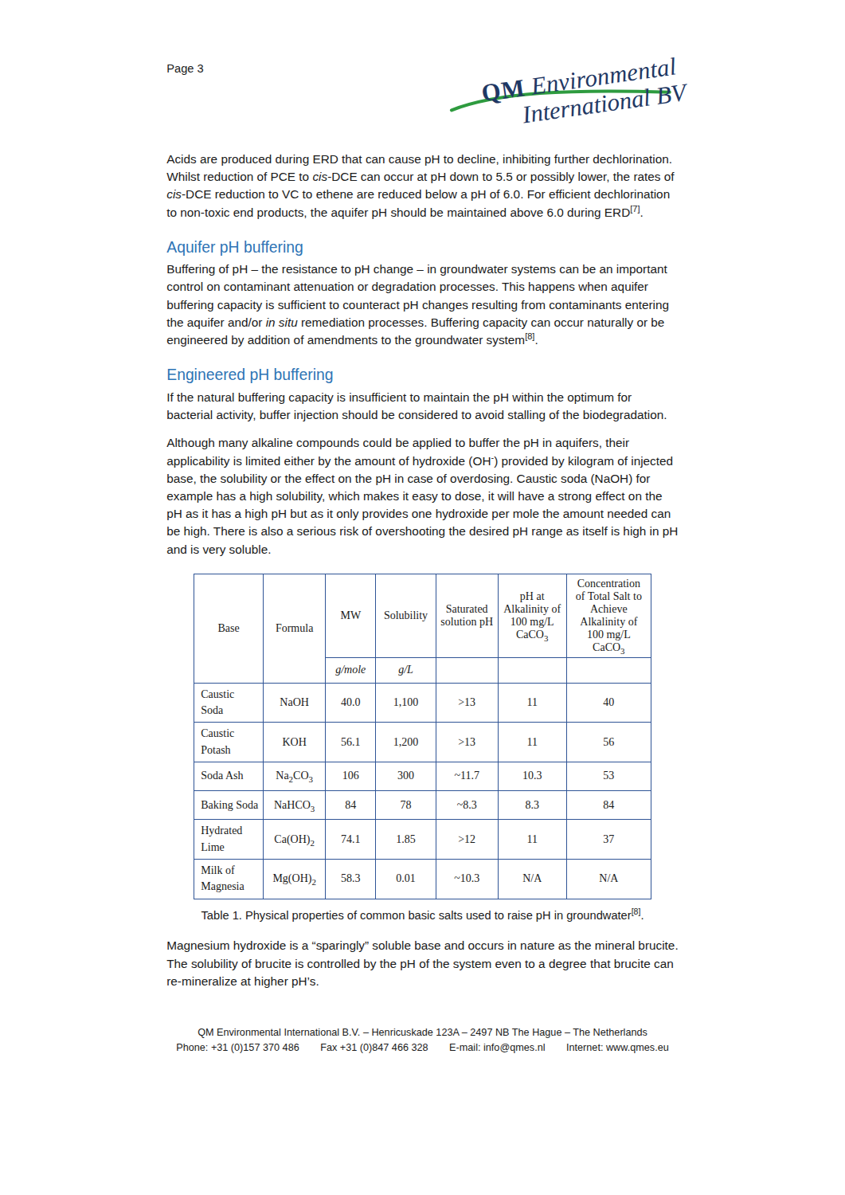Page 3
QM Environmental
International BV
Acids are produced during ERD that can cause pH to decline, inhibiting further dechlorination. Whilst reduction of PCE to cis-DCE can occur at pH down to 5.5 or possibly lower, the rates of cis-DCE reduction to VC to ethene are reduced below a pH of 6.0. For efficient dechlorination to non-toxic end products, the aquifer pH should be maintained above 6.0 during ERD[7].
Aquifer pH buffering
Buffering of pH – the resistance to pH change – in groundwater systems can be an important control on contaminant attenuation or degradation processes. This happens when aquifer buffering capacity is sufficient to counteract pH changes resulting from contaminants entering the aquifer and/or in situ remediation processes. Buffering capacity can occur naturally or be engineered by addition of amendments to the groundwater system[8].
Engineered pH buffering
If the natural buffering capacity is insufficient to maintain the pH within the optimum for bacterial activity, buffer injection should be considered to avoid stalling of the biodegradation.
Although many alkaline compounds could be applied to buffer the pH in aquifers, their applicability is limited either by the amount of hydroxide (OH-) provided by kilogram of injected base, the solubility or the effect on the pH in case of overdosing. Caustic soda (NaOH) for example has a high solubility, which makes it easy to dose, it will have a strong effect on the pH as it has a high pH but as it only provides one hydroxide per mole the amount needed can be high. There is also a serious risk of overshooting the desired pH range as itself is high in pH and is very soluble.
| Base | Formula | MW | Solubility | Saturated solution pH | pH at Alkalinity of 100 mg/L CaCO 3 | Concentration of Total Salt to Achieve Alkalinity of 100 mg/L CaCO 3 |
| --- | --- | --- | --- | --- | --- | --- |
| g/mole | g/L | | | |
| Caustic Soda | NaOH | 40.0 | 1,100 | >13 | 11 | 40 |
| Caustic Potash | KOH | 56.1 | 1,200 | >13 | 11 | 56 |
| Soda Ash | Na 2 CO 3 | 106 | 300 | ~11.7 | 10.3 | 53 |
| Baking Soda | NaHCO 3 | 84 | 78 | ~8.3 | 8.3 | 84 |
| Hydrated Lime | Ca(OH) 2 | 74.1 | 1.85 | >12 | 11 | 37 |
| Milk of Magnesia | Mg(OH) 2 | 58.3 | 0.01 | ~10.3 | N/A | N/A |
Table 1. Physical properties of common basic salts used to raise pH in groundwater[8].
Magnesium hydroxide is a “sparingly” soluble base and occurs in nature as the mineral brucite. The solubility of brucite is controlled by the pH of the system even to a degree that brucite can re-mineralize at higher pH’s.
QM Environmental International B.V. – Henricuskade 123A – 2497 NB The Hague – The Netherlands
Phone: +31 (0)157 370 486 Fax +31 (0)847 466 328 E-mail: info@qmes.nl Internet: www.qmes.eu